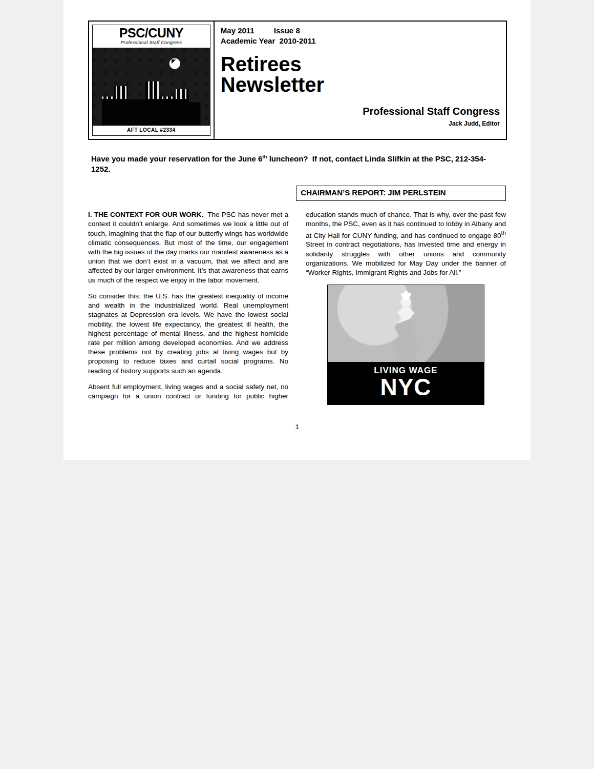PSC/CUNY
Professional Staff Congress
AFT LOCAL #2334
May 2011 Issue 8
Academic Year 2010-2011
Retirees
Newsletter
Professional Staff Congress
Jack Judd, Editor
Have you made your reservation for the June 6th luncheon? If not, contact Linda Slifkin at the PSC, 212-354-1252.
CHAIRMAN’S REPORT: JIM PERLSTEIN
I. THE CONTEXT FOR OUR WORK. The PSC has never met a context it couldn’t enlarge. And sometimes we look a little out of touch, imagining that the flap of our butterfly wings has worldwide climatic consequences. But most of the time, our engagement with the big issues of the day marks our manifest awareness as a union that we don’t exist in a vacuum, that we affect and are affected by our larger environment. It’s that awareness that earns us much of the respect we enjoy in the labor movement.
So consider this: the U.S. has the greatest inequality of income and wealth in the industrialized world. Real unemployment stagnates at Depression era levels. We have the lowest social mobility, the lowest life expectancy, the greatest ill health, the highest percentage of mental illness, and the highest homicide rate per million among developed economies. And we address these problems not by creating jobs at living wages but by proposing to reduce taxes and curtail social programs. No reading of history supports such an agenda.
Absent full employment, living wages and a social safety net, no campaign for a union contract or funding for public higher education stands much of chance. That is why, over the past few months, the PSC, even as it has continued to lobby in Albany and at City Hall for CUNY funding, and has continued to engage 80th Street in contract negotiations, has invested time and energy in solidarity struggles with other unions and community organizations. We mobilized for May Day under the banner of “Worker Rights, Immigrant Rights and Jobs for All.”
LIVING WAGE
NYC
1